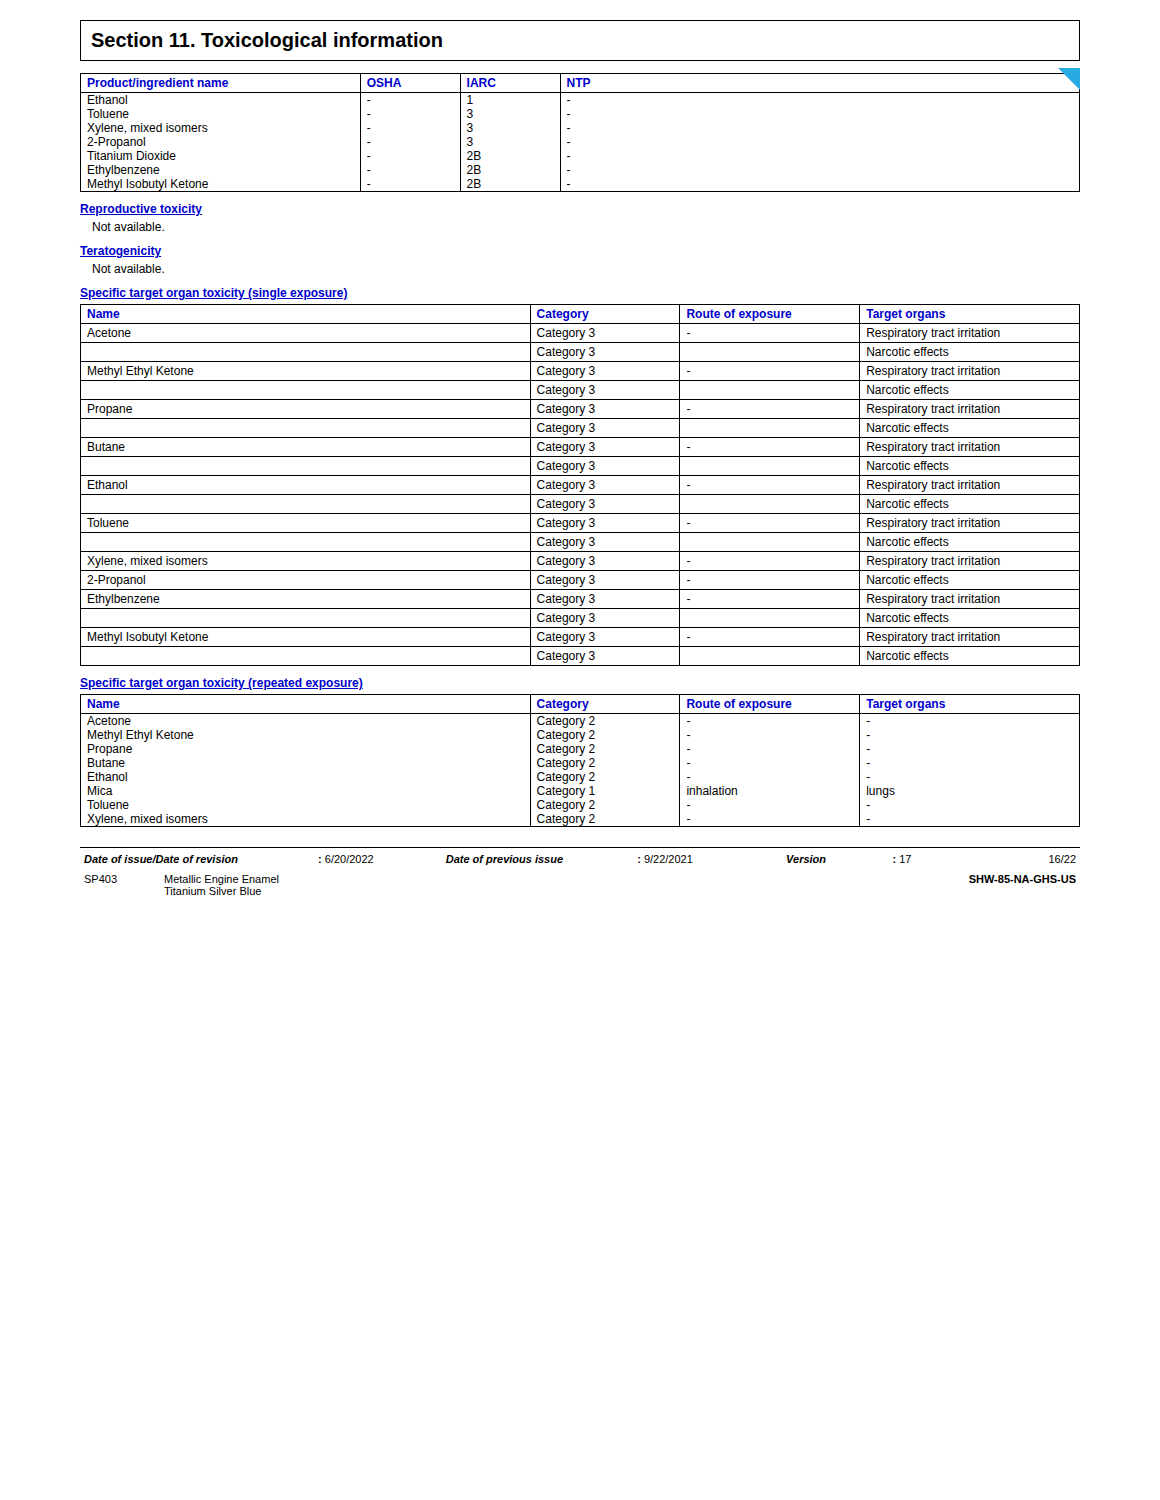Section 11. Toxicological information
| Product/ingredient name | OSHA | IARC | NTP |
| --- | --- | --- | --- |
| Ethanol Toluene Xylene, mixed isomers 2-Propanol Titanium Dioxide Ethylbenzene Methyl Isobutyl Ketone | - - - - - - - | 1 3 3 3 2B 2B 2B | - - - - - - - |
Reproductive toxicity
Not available.
Teratogenicity
Not available.
Specific target organ toxicity (single exposure)
| Name | Category | Route of exposure | Target organs |
| --- | --- | --- | --- |
| Acetone | Category 3 | - | Respiratory tract irritation |
| | Category 3 | | Narcotic effects |
| Methyl Ethyl Ketone | Category 3 | - | Respiratory tract irritation |
| | Category 3 | | Narcotic effects |
| Propane | Category 3 | - | Respiratory tract irritation |
| | Category 3 | | Narcotic effects |
| Butane | Category 3 | - | Respiratory tract irritation |
| | Category 3 | | Narcotic effects |
| Ethanol | Category 3 | - | Respiratory tract irritation |
| | Category 3 | | Narcotic effects |
| Toluene | Category 3 | - | Respiratory tract irritation |
| | Category 3 | | Narcotic effects |
| Xylene, mixed isomers | Category 3 | - | Respiratory tract irritation |
| 2-Propanol | Category 3 | - | Narcotic effects |
| Ethylbenzene | Category 3 | - | Respiratory tract irritation |
| | Category 3 | | Narcotic effects |
| Methyl Isobutyl Ketone | Category 3 | - | Respiratory tract irritation |
| | Category 3 | | Narcotic effects |
Specific target organ toxicity (repeated exposure)
| Name | Category | Route of exposure | Target organs |
| --- | --- | --- | --- |
| Acetone Methyl Ethyl Ketone Propane Butane Ethanol Mica Toluene Xylene, mixed isomers | Category 2 Category 2 Category 2 Category 2 Category 2 Category 1 Category 2 Category 2 | - - - - - inhalation - - | - - - - - lungs - - |
| Date of issue/Date of revision | : 6/20/2022 | Date of previous issue | : 9/22/2021 | Version | : 17 | 16/22 |
| SP403 | Metallic Engine Enamel Titanium Silver Blue | SHW-85-NA-GHS-US |